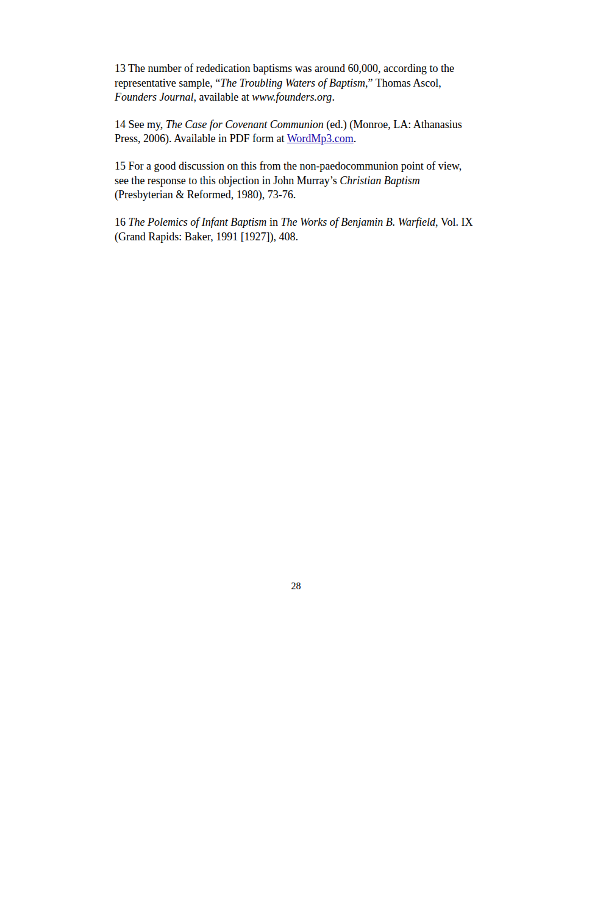13 The number of rededication baptisms was around 60,000, according to the representative sample, “The Troubling Waters of Baptism,” Thomas Ascol, Founders Journal, available at www.founders.org.
14 See my, The Case for Covenant Communion (ed.) (Monroe, LA: Athanasius Press, 2006). Available in PDF form at WordMp3.com.
15 For a good discussion on this from the non-paedocommunion point of view, see the response to this objection in John Murray’s Christian Baptism (Presbyterian & Reformed, 1980), 73-76.
16 The Polemics of Infant Baptism in The Works of Benjamin B. Warfield, Vol. IX (Grand Rapids: Baker, 1991 [1927]), 408.
28